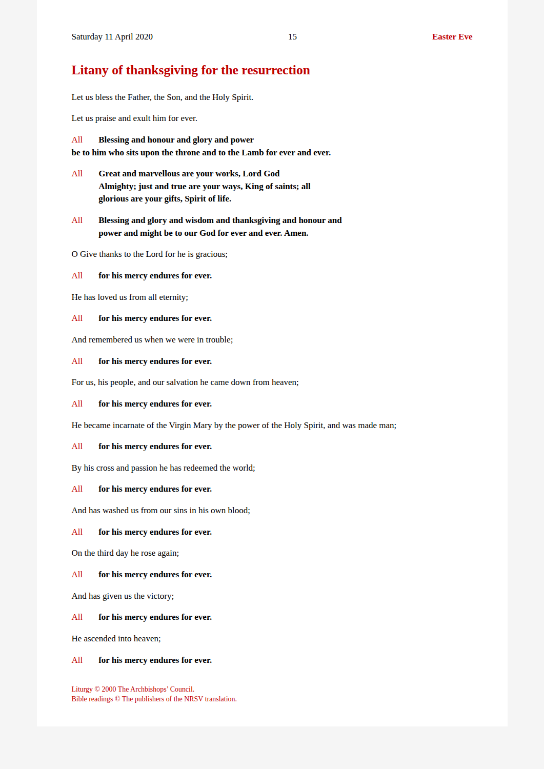Saturday 11 April 2020 15 Easter Eve
Litany of thanksgiving for the resurrection
Let us bless the Father, the Son, and the Holy Spirit.
Let us praise and exult him for ever.
All Blessing and honour and glory and power
be to him who sits upon the throne and to the Lamb for ever and ever.
All Great and marvellous are your works, Lord God Almighty; just and true are your ways, King of saints; all glorious are your gifts, Spirit of life.
All Blessing and glory and wisdom and thanksgiving and honour and power and might be to our God for ever and ever. Amen.
O Give thanks to the Lord for he is gracious;
All for his mercy endures for ever.
He has loved us from all eternity;
All for his mercy endures for ever.
And remembered us when we were in trouble;
All for his mercy endures for ever.
For us, his people, and our salvation he came down from heaven;
All for his mercy endures for ever.
He became incarnate of the Virgin Mary by the power of the Holy Spirit, and was made man;
All for his mercy endures for ever.
By his cross and passion he has redeemed the world;
All for his mercy endures for ever.
And has washed us from our sins in his own blood;
All for his mercy endures for ever.
On the third day he rose again;
All for his mercy endures for ever.
And has given us the victory;
All for his mercy endures for ever.
He ascended into heaven;
All for his mercy endures for ever.
Liturgy © 2000 The Archbishops’ Council.
Bible readings © The publishers of the NRSV translation.